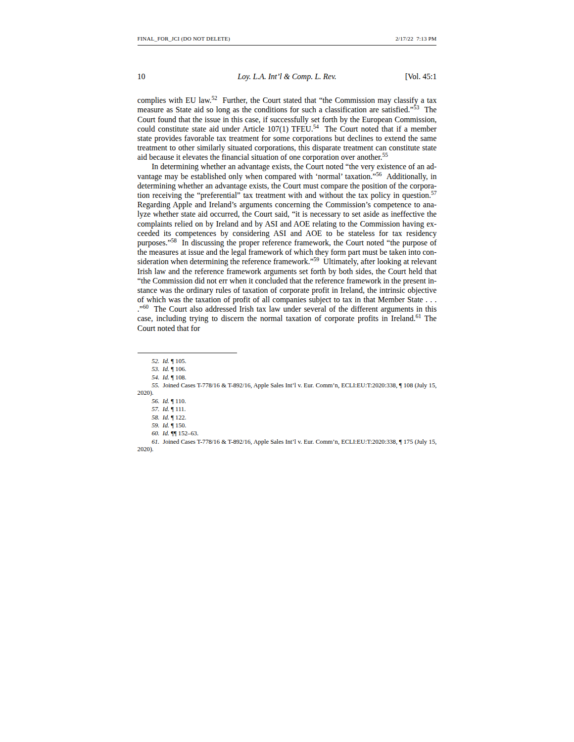Final_for_JCI (Do Not Delete) 2/17/22 7:13 PM
10 Loy. L.A. Int’l & Comp. L. Rev. [Vol. 45:1
complies with EU law.52 Further, the Court stated that “the Commission may classify a tax measure as State aid so long as the conditions for such a classification are satisfied.”53 The Court found that the issue in this case, if successfully set forth by the European Commission, could constitute state aid under Article 107(1) TFEU.54 The Court noted that if a member state provides favorable tax treatment for some corporations but declines to extend the same treatment to other similarly situated corporations, this disparate treatment can constitute state aid because it elevates the financial situation of one corporation over another.55
In determining whether an advantage exists, the Court noted “the very existence of an advantage may be established only when compared with ‘normal’ taxation.”56 Additionally, in determining whether an advantage exists, the Court must compare the position of the corporation receiving the “preferential” tax treatment with and without the tax policy in question.57 Regarding Apple and Ireland’s arguments concerning the Commission’s competence to analyze whether state aid occurred, the Court said, “it is necessary to set aside as ineffective the complaints relied on by Ireland and by ASI and AOE relating to the Commission having exceeded its competences by considering ASI and AOE to be stateless for tax residency purposes.”58 In discussing the proper reference framework, the Court noted “the purpose of the measures at issue and the legal framework of which they form part must be taken into consideration when determining the reference framework.”59 Ultimately, after looking at relevant Irish law and the reference framework arguments set forth by both sides, the Court held that “the Commission did not err when it concluded that the reference framework in the present instance was the ordinary rules of taxation of corporate profit in Ireland, the intrinsic objective of which was the taxation of profit of all companies subject to tax in that Member State . . . .”60 The Court also addressed Irish tax law under several of the different arguments in this case, including trying to discern the normal taxation of corporate profits in Ireland.61 The Court noted that for
52. Id. ¶ 105.
53. Id. ¶ 106.
54. Id. ¶ 108.
55. Joined Cases T-778/16 & T-892/16, Apple Sales Int’l v. Eur. Comm’n, ECLI:EU:T:2020:338, ¶ 108 (July 15, 2020).
56. Id. ¶ 110.
57. Id. ¶ 111.
58. Id. ¶ 122.
59. Id. ¶ 150.
60. Id. ¶¶ 152–63.
61. Joined Cases T-778/16 & T-892/16, Apple Sales Int’l v. Eur. Comm’n, ECLI:EU:T:2020:338, ¶ 175 (July 15, 2020).